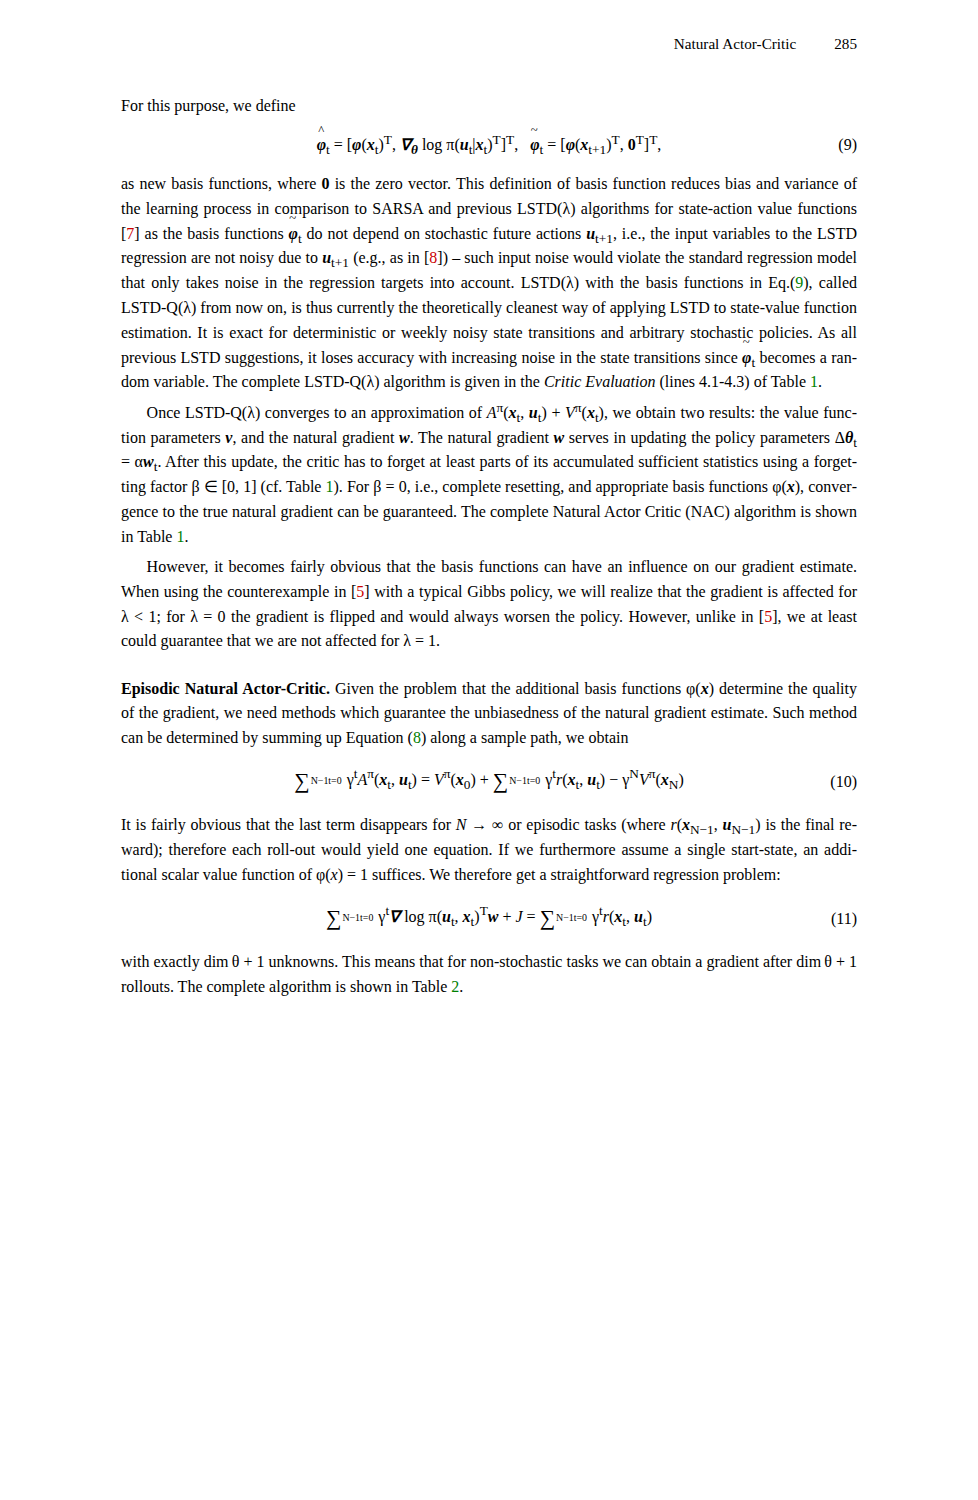Natural Actor-Critic 285
For this purpose, we define
^φt = [φ(xt)T, ∇θ log π(ut|xt)T]T, ~φt = [φ(xt+1)T, 0T]T, (9)
as new basis functions, where 0 is the zero vector. This definition of basis function reduces bias and variance of the learning process in comparison to SARSA and previous LSTD(λ) algorithms for state-action value functions [7] as the basis functions ~φt do not depend on stochastic future actions ut+1, i.e., the input variables to the LSTD regression are not noisy due to ut+1 (e.g., as in [8]) – such input noise would violate the standard regression model that only takes noise in the regression targets into account. LSTD(λ) with the basis functions in Eq.(9), called LSTD-Q(λ) from now on, is thus currently the theoretically cleanest way of applying LSTD to state-value function estimation. It is exact for deterministic or weekly noisy state transitions and arbitrary stochastic policies. As all previous LSTD suggestions, it loses accuracy with increasing noise in the state transitions since ~φt becomes a random variable. The complete LSTD-Q(λ) algorithm is given in the Critic Evaluation (lines 4.1-4.3) of Table 1.
Once LSTD-Q(λ) converges to an approximation of Aπ(xt, ut) + Vπ(xt), we obtain two results: the value function parameters v, and the natural gradient w. The natural gradient w serves in updating the policy parameters Δθt = αwt. After this update, the critic has to forget at least parts of its accumulated sufficient statistics using a forgetting factor β ∈ [0, 1] (cf. Table 1). For β = 0, i.e., complete resetting, and appropriate basis functions φ(x), convergence to the true natural gradient can be guaranteed. The complete Natural Actor Critic (NAC) algorithm is shown in Table 1.
However, it becomes fairly obvious that the basis functions can have an influence on our gradient estimate. When using the counterexample in [5] with a typical Gibbs policy, we will realize that the gradient is affected for λ < 1; for λ = 0 the gradient is flipped and would always worsen the policy. However, unlike in [5], we at least could guarantee that we are not affected for λ = 1.
Episodic Natural Actor-Critic. Given the problem that the additional basis functions φ(x) determine the quality of the gradient, we need methods which guarantee the unbiasedness of the natural gradient estimate. Such method can be determined by summing up Equation (8) along a sample path, we obtain
∑N−1 t=0 γtAπ(xt, ut) = Vπ(x0) + ∑N−1 t=0 γtr(xt, ut) − γNVπ(xN) (10)
It is fairly obvious that the last term disappears for N → ∞ or episodic tasks (where r(xN−1, uN−1) is the final reward); therefore each roll-out would yield one equation. If we furthermore assume a single start-state, an additional scalar value function of φ(x) = 1 suffices. We therefore get a straightforward regression problem:
∑N−1 t=0 γt∇ log π(ut, xt)Tw + J = ∑N−1 t=0 γtr(xt, ut) (11)
with exactly dim θ + 1 unknowns. This means that for non-stochastic tasks we can obtain a gradient after dim θ + 1 rollouts. The complete algorithm is shown in Table 2.